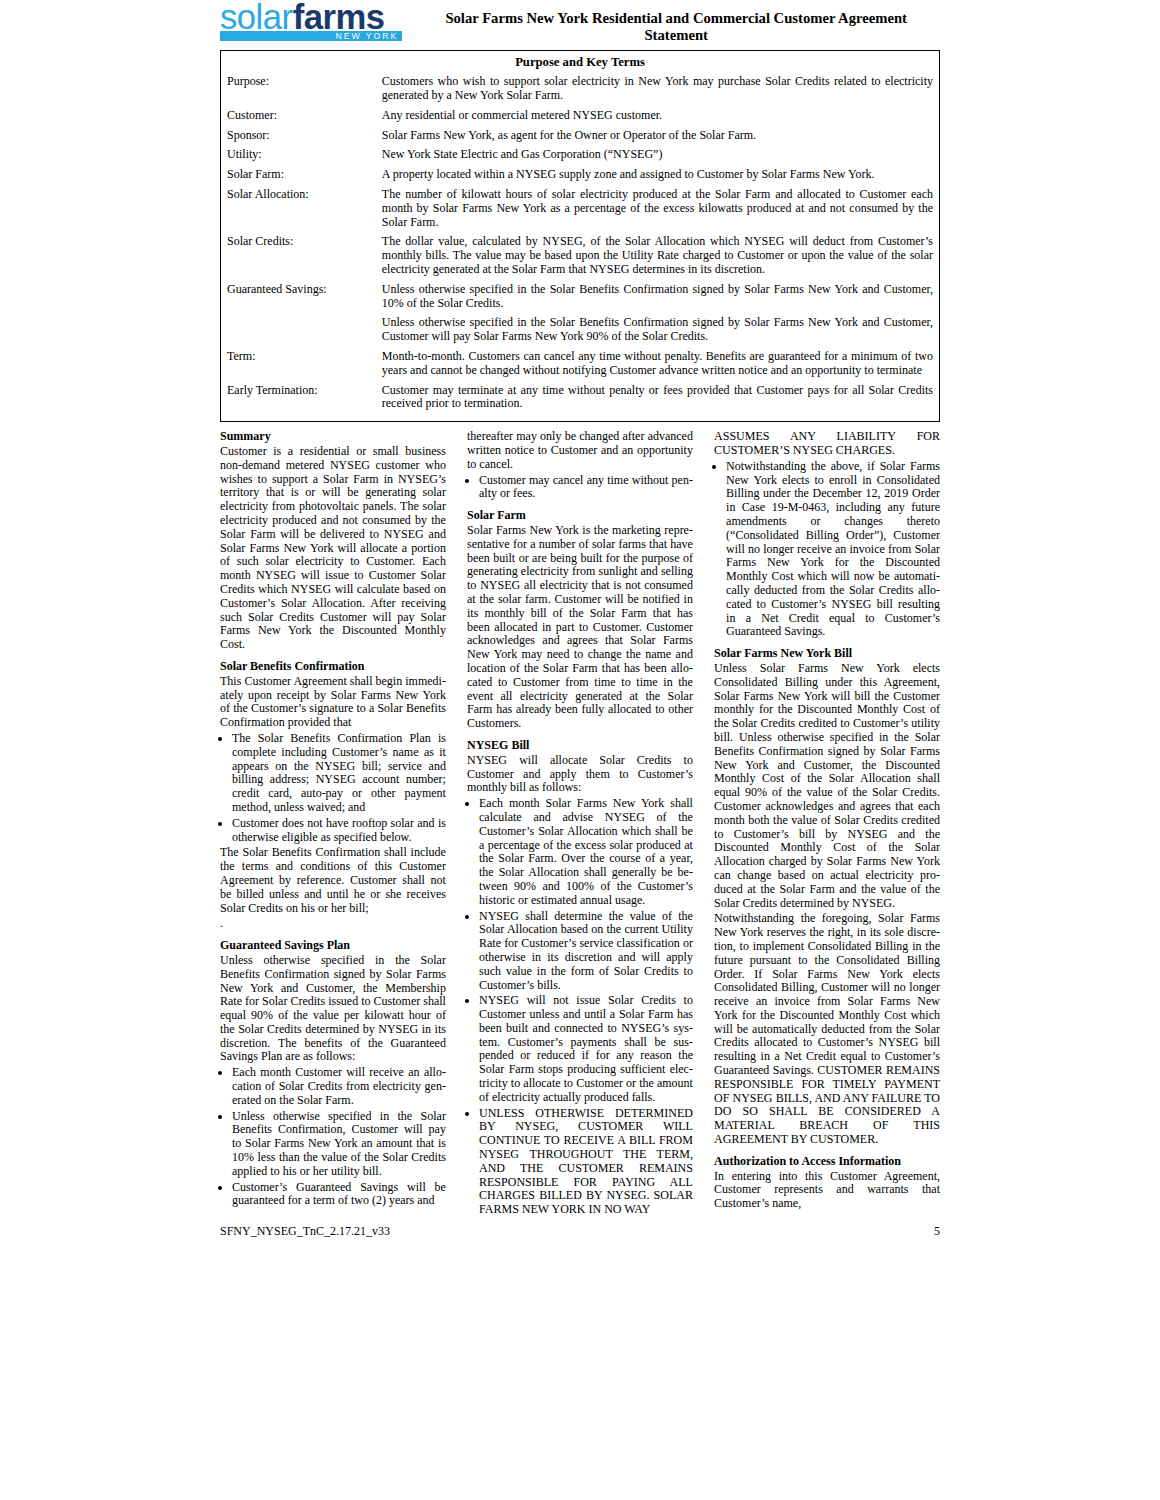solar farms
NEW YORK
Solar Farms New York Residential and Commercial Customer Agreement Statement
Purpose and Key Terms
| Purpose: | Customers who wish to support solar electricity in New York may purchase Solar Credits related to electricity generated by a New York Solar Farm. |
| Customer: | Any residential or commercial metered NYSEG customer. |
| Sponsor: | Solar Farms New York, as agent for the Owner or Operator of the Solar Farm. |
| Utility: | New York State Electric and Gas Corporation (“NYSEG”) |
| Solar Farm: | A property located within a NYSEG supply zone and assigned to Customer by Solar Farms New York. |
| Solar Allocation: | The number of kilowatt hours of solar electricity produced at the Solar Farm and allocated to Customer each month by Solar Farms New York as a percentage of the excess kilowatts produced at and not consumed by the Solar Farm. |
| Solar Credits: | The dollar value, calculated by NYSEG, of the Solar Allocation which NYSEG will deduct from Customer’s monthly bills. The value may be based upon the Utility Rate charged to Customer or upon the value of the solar electricity generated at the Solar Farm that NYSEG determines in its discretion. |
| Guaranteed Savings: | Unless otherwise specified in the Solar Benefits Confirmation signed by Solar Farms New York and Customer, 10% of the Solar Credits. Unless otherwise specified in the Solar Benefits Confirmation signed by Solar Farms New York and Customer, Customer will pay Solar Farms New York 90% of the Solar Credits. |
| Term: | Month-to-month. Customers can cancel any time without penalty. Benefits are guaranteed for a minimum of two years and cannot be changed without notifying Customer advance written notice and an opportunity to terminate |
| Early Termination: | Customer may terminate at any time without penalty or fees provided that Customer pays for all Solar Credits received prior to termination. |
Summary
Customer is a residential or small business non-demand metered NYSEG customer who wishes to support a Solar Farm in NYSEG’s territory that is or will be generating solar electricity from photovoltaic panels. The solar electricity produced and not consumed by the Solar Farm will be delivered to NYSEG and Solar Farms New York will allocate a portion of such solar electricity to Customer. Each month NYSEG will issue to Customer Solar Credits which NYSEG will calculate based on Customer’s Solar Allocation. After receiving such Solar Credits Customer will pay Solar Farms New York the Discounted Monthly Cost.
Solar Benefits Confirmation
This Customer Agreement shall begin immediately upon receipt by Solar Farms New York of the Customer’s signature to a Solar Benefits Confirmation provided that
The Solar Benefits Confirmation Plan is complete including Customer’s name as it appears on the NYSEG bill; service and billing address; NYSEG account number; credit card, auto-pay or other payment method, unless waived; and
Customer does not have rooftop solar and is otherwise eligible as specified below.
The Solar Benefits Confirmation shall include the terms and conditions of this Customer Agreement by reference. Customer shall not be billed unless and until he or she receives Solar Credits on his or her bill;
.
Guaranteed Savings Plan
Unless otherwise specified in the Solar Benefits Confirmation signed by Solar Farms New York and Customer, the Membership Rate for Solar Credits issued to Customer shall equal 90% of the value per kilowatt hour of the Solar Credits determined by NYSEG in its discretion. The benefits of the Guaranteed Savings Plan are as follows:
Each month Customer will receive an allocation of Solar Credits from electricity generated on the Solar Farm.
Unless otherwise specified in the Solar Benefits Confirmation, Customer will pay to Solar Farms New York an amount that is 10% less than the value of the Solar Credits applied to his or her utility bill.
Customer’s Guaranteed Savings will be guaranteed for a term of two (2) years and
thereafter may only be changed after advanced written notice to Customer and an opportunity to cancel.
Customer may cancel any time without penalty or fees.
Solar Farm
Solar Farms New York is the marketing representative for a number of solar farms that have been built or are being built for the purpose of generating electricity from sunlight and selling to NYSEG all electricity that is not consumed at the solar farm. Customer will be notified in its monthly bill of the Solar Farm that has been allocated in part to Customer. Customer acknowledges and agrees that Solar Farms New York may need to change the name and location of the Solar Farm that has been allocated to Customer from time to time in the event all electricity generated at the Solar Farm has already been fully allocated to other Customers.
NYSEG Bill
NYSEG will allocate Solar Credits to Customer and apply them to Customer’s monthly bill as follows:
Each month Solar Farms New York shall calculate and advise NYSEG of the Customer’s Solar Allocation which shall be a percentage of the excess solar produced at the Solar Farm. Over the course of a year, the Solar Allocation shall generally be between 90% and 100% of the Customer’s historic or estimated annual usage.
NYSEG shall determine the value of the Solar Allocation based on the current Utility Rate for Customer’s service classification or otherwise in its discretion and will apply such value in the form of Solar Credits to Customer’s bills.
NYSEG will not issue Solar Credits to Customer unless and until a Solar Farm has been built and connected to NYSEG’s system. Customer’s payments shall be suspended or reduced if for any reason the Solar Farm stops producing sufficient electricity to allocate to Customer or the amount of electricity actually produced falls.
UNLESS OTHERWISE DETERMINED BY NYSEG, CUSTOMER WILL CONTINUE TO RECEIVE A BILL FROM NYSEG THROUGHOUT THE TERM, AND THE CUSTOMER REMAINS RESPONSIBLE FOR PAYING ALL CHARGES BILLED BY NYSEG. SOLAR FARMS NEW YORK IN NO WAY
ASSUMES ANY LIABILITY FOR CUSTOMER’S NYSEG CHARGES.
Notwithstanding the above, if Solar Farms New York elects to enroll in Consolidated Billing under the December 12, 2019 Order in Case 19-M-0463, including any future amendments or changes thereto (“Consolidated Billing Order”), Customer will no longer receive an invoice from Solar Farms New York for the Discounted Monthly Cost which will now be automatically deducted from the Solar Credits allocated to Customer’s NYSEG bill resulting in a Net Credit equal to Customer’s Guaranteed Savings.
Solar Farms New York Bill
Unless Solar Farms New York elects Consolidated Billing under this Agreement, Solar Farms New York will bill the Customer monthly for the Discounted Monthly Cost of the Solar Credits credited to Customer’s utility bill. Unless otherwise specified in the Solar Benefits Confirmation signed by Solar Farms New York and Customer, the Discounted Monthly Cost of the Solar Allocation shall equal 90% of the value of the Solar Credits. Customer acknowledges and agrees that each month both the value of Solar Credits credited to Customer’s bill by NYSEG and the Discounted Monthly Cost of the Solar Allocation charged by Solar Farms New York can change based on actual electricity produced at the Solar Farm and the value of the Solar Credits determined by NYSEG.
Notwithstanding the foregoing, Solar Farms New York reserves the right, in its sole discretion, to implement Consolidated Billing in the future pursuant to the Consolidated Billing Order. If Solar Farms New York elects Consolidated Billing, Customer will no longer receive an invoice from Solar Farms New York for the Discounted Monthly Cost which will be automatically deducted from the Solar Credits allocated to Customer’s NYSEG bill resulting in a Net Credit equal to Customer’s Guaranteed Savings. CUSTOMER REMAINS RESPONSIBLE FOR TIMELY PAYMENT OF NYSEG BILLS, AND ANY FAILURE TO DO SO SHALL BE CONSIDERED A MATERIAL BREACH OF THIS AGREEMENT BY CUSTOMER.
Authorization to Access Information
In entering into this Customer Agreement, Customer represents and warrants that Customer’s name,
SFNY_NYSEG_TnC_2.17.21_v33
5